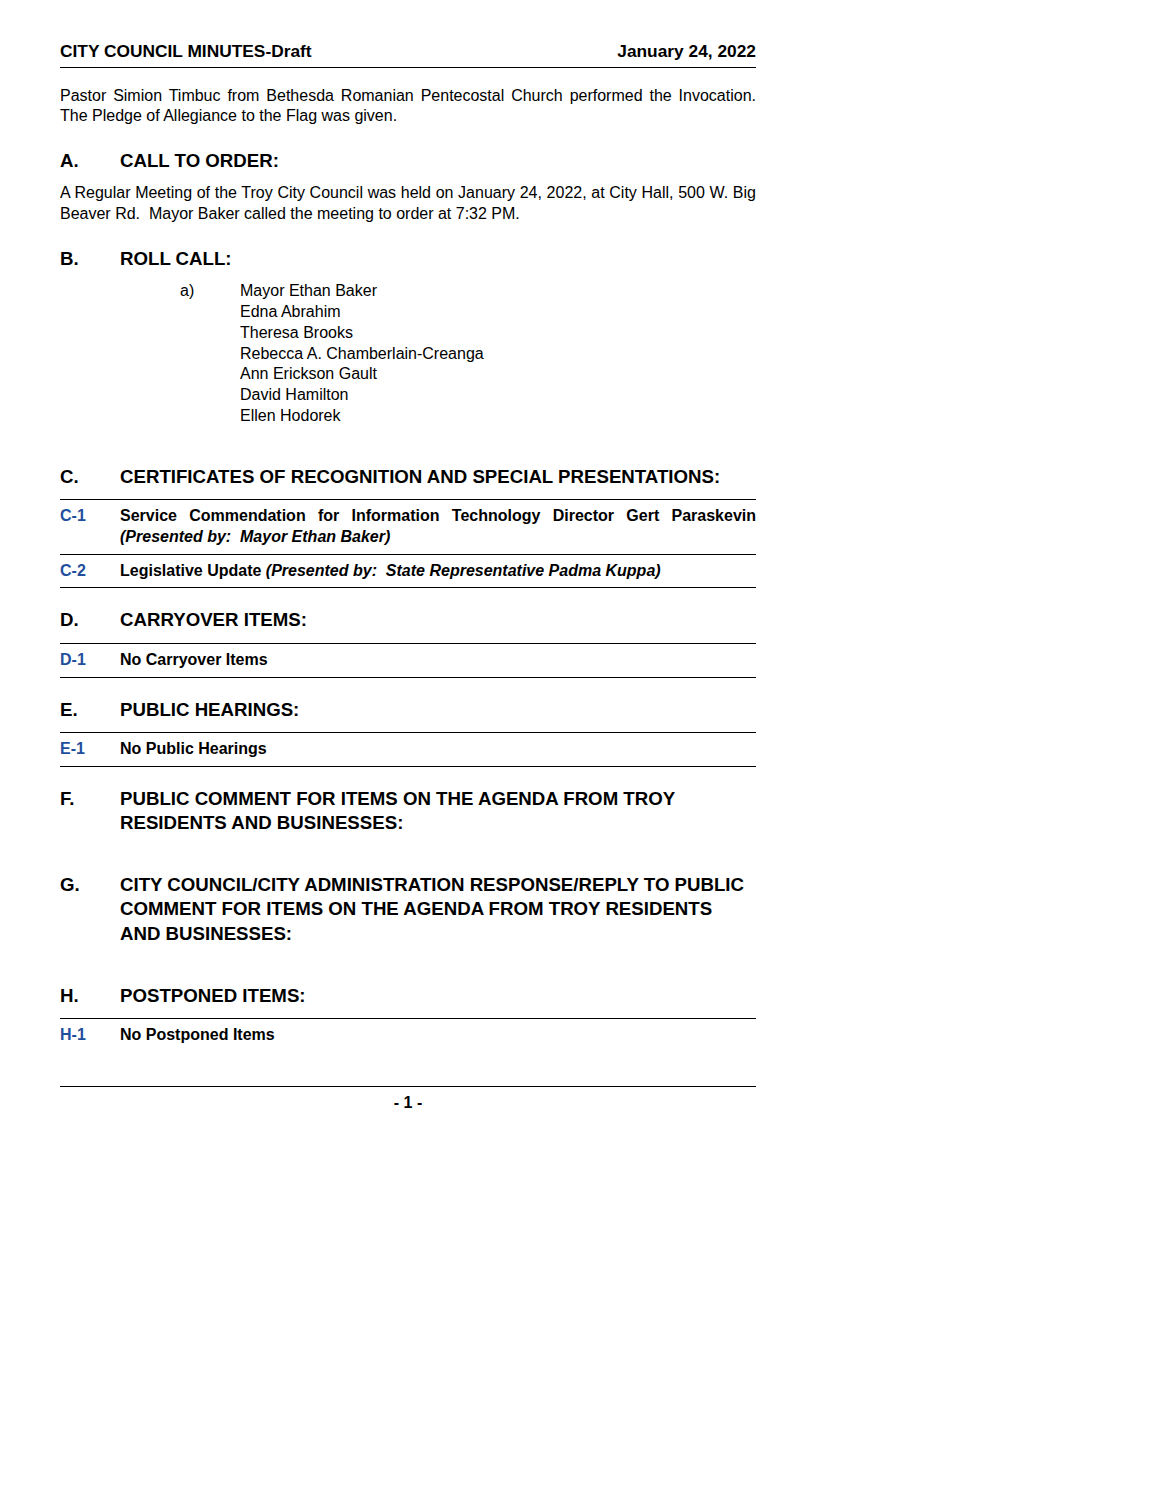CITY COUNCIL MINUTES-Draft January 24, 2022
Pastor Simion Timbuc from Bethesda Romanian Pentecostal Church performed the Invocation. The Pledge of Allegiance to the Flag was given.
A. CALL TO ORDER:
A Regular Meeting of the Troy City Council was held on January 24, 2022, at City Hall, 500 W. Big Beaver Rd. Mayor Baker called the meeting to order at 7:32 PM.
B. ROLL CALL:
a) Mayor Ethan Baker
Edna Abrahim
Theresa Brooks
Rebecca A. Chamberlain-Creanga
Ann Erickson Gault
David Hamilton
Ellen Hodorek
C. CERTIFICATES OF RECOGNITION AND SPECIAL PRESENTATIONS:
C-1 Service Commendation for Information Technology Director Gert Paraskevin (Presented by: Mayor Ethan Baker)
C-2 Legislative Update (Presented by: State Representative Padma Kuppa)
D. CARRYOVER ITEMS:
D-1 No Carryover Items
E. PUBLIC HEARINGS:
E-1 No Public Hearings
F. PUBLIC COMMENT FOR ITEMS ON THE AGENDA FROM TROY RESIDENTS AND BUSINESSES:
G. CITY COUNCIL/CITY ADMINISTRATION RESPONSE/REPLY TO PUBLIC COMMENT FOR ITEMS ON THE AGENDA FROM TROY RESIDENTS AND BUSINESSES:
H. POSTPONED ITEMS:
H-1 No Postponed Items
- 1 -